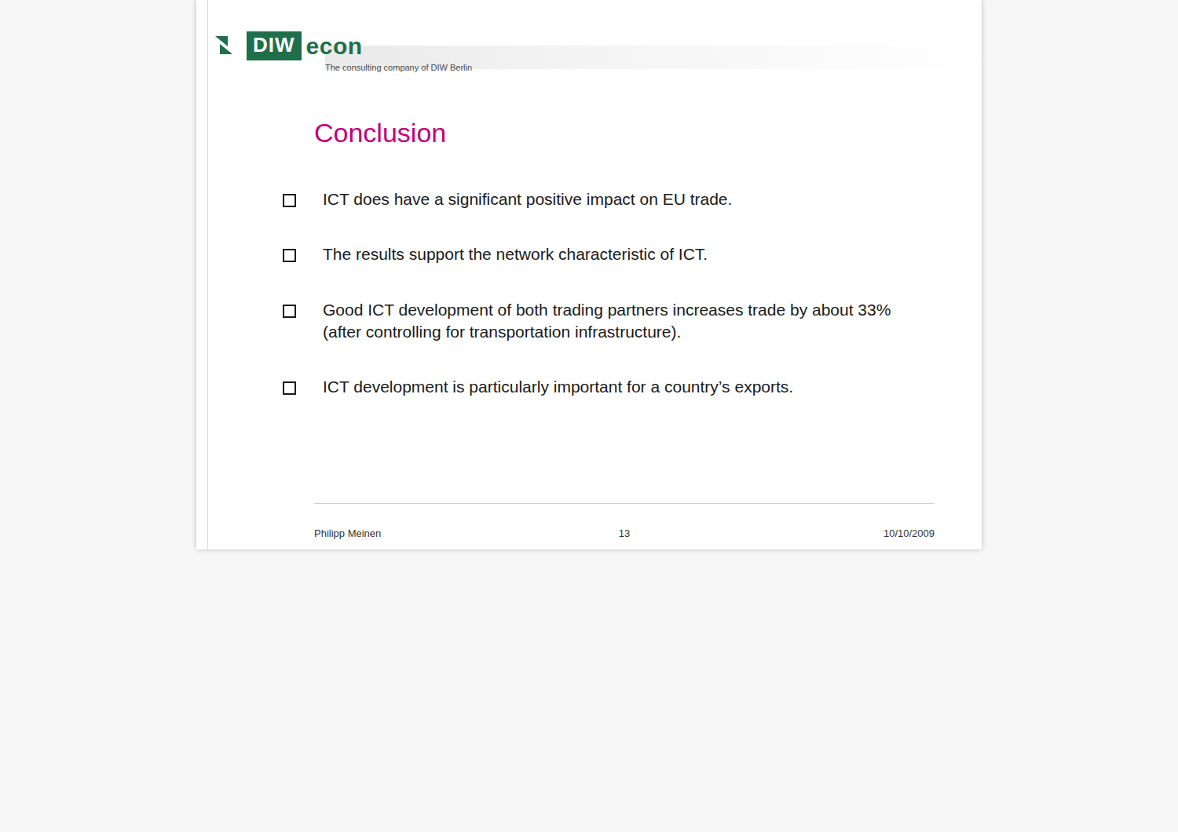DIW
econ
The consulting company of DIW Berlin
Conclusion
ICT does have a significant positive impact on EU trade.
The results support the network characteristic of ICT.
Good ICT development of both trading partners increases trade by about 33% (after controlling for transportation infrastructure).
ICT development is particularly important for a country’s exports.
Philipp Meinen 13 10/10/2009